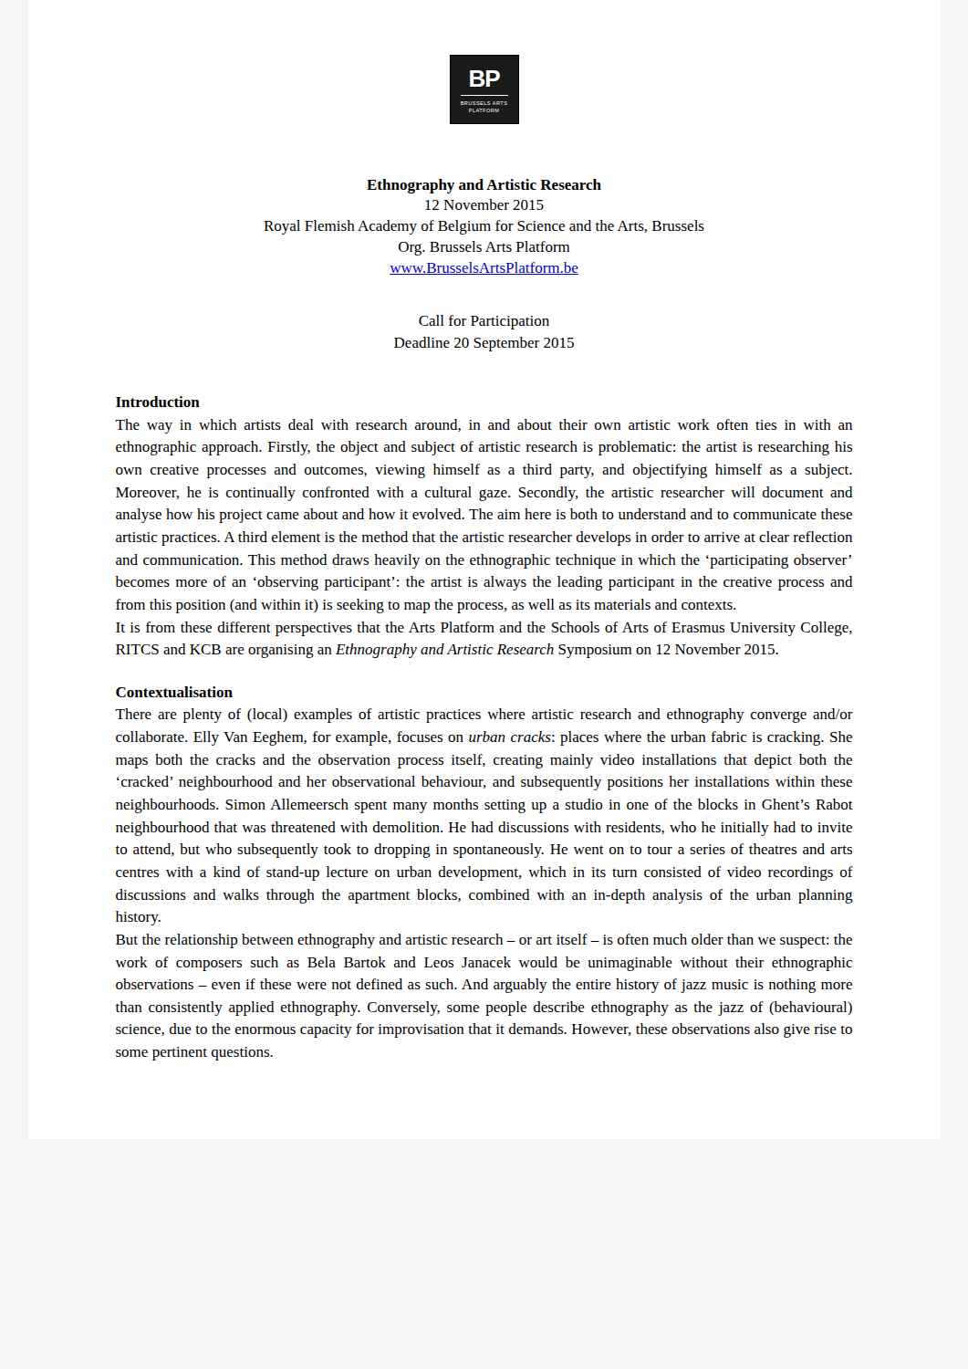BP
Brussels Arts
Platform
Ethnography and Artistic Research
12 November 2015
Royal Flemish Academy of Belgium for Science and the Arts, Brussels
Org. Brussels Arts Platform
www.BrusselsArtsPlatform.be
Call for Participation
Deadline 20 September 2015
Introduction
The way in which artists deal with research around, in and about their own artistic work often ties in with an ethnographic approach. Firstly, the object and subject of artistic research is problematic: the artist is researching his own creative processes and outcomes, viewing himself as a third party, and objectifying himself as a subject. Moreover, he is continually confronted with a cultural gaze. Secondly, the artistic researcher will document and analyse how his project came about and how it evolved. The aim here is both to understand and to communicate these artistic practices. A third element is the method that the artistic researcher develops in order to arrive at clear reflection and communication. This method draws heavily on the ethnographic technique in which the ‘participating observer’ becomes more of an ‘observing participant’: the artist is always the leading participant in the creative process and from this position (and within it) is seeking to map the process, as well as its materials and contexts.
It is from these different perspectives that the Arts Platform and the Schools of Arts of Erasmus University College, RITCS and KCB are organising an Ethnography and Artistic Research Symposium on 12 November 2015.
Contextualisation
There are plenty of (local) examples of artistic practices where artistic research and ethnography converge and/or collaborate. Elly Van Eeghem, for example, focuses on urban cracks: places where the urban fabric is cracking. She maps both the cracks and the observation process itself, creating mainly video installations that depict both the ‘cracked’ neighbourhood and her observational behaviour, and subsequently positions her installations within these neighbourhoods. Simon Allemeersch spent many months setting up a studio in one of the blocks in Ghent’s Rabot neighbourhood that was threatened with demolition. He had discussions with residents, who he initially had to invite to attend, but who subsequently took to dropping in spontaneously. He went on to tour a series of theatres and arts centres with a kind of stand-up lecture on urban development, which in its turn consisted of video recordings of discussions and walks through the apartment blocks, combined with an in-depth analysis of the urban planning history.
But the relationship between ethnography and artistic research – or art itself – is often much older than we suspect: the work of composers such as Bela Bartok and Leos Janacek would be unimaginable without their ethnographic observations – even if these were not defined as such. And arguably the entire history of jazz music is nothing more than consistently applied ethnography. Conversely, some people describe ethnography as the jazz of (behavioural) science, due to the enormous capacity for improvisation that it demands. However, these observations also give rise to some pertinent questions.